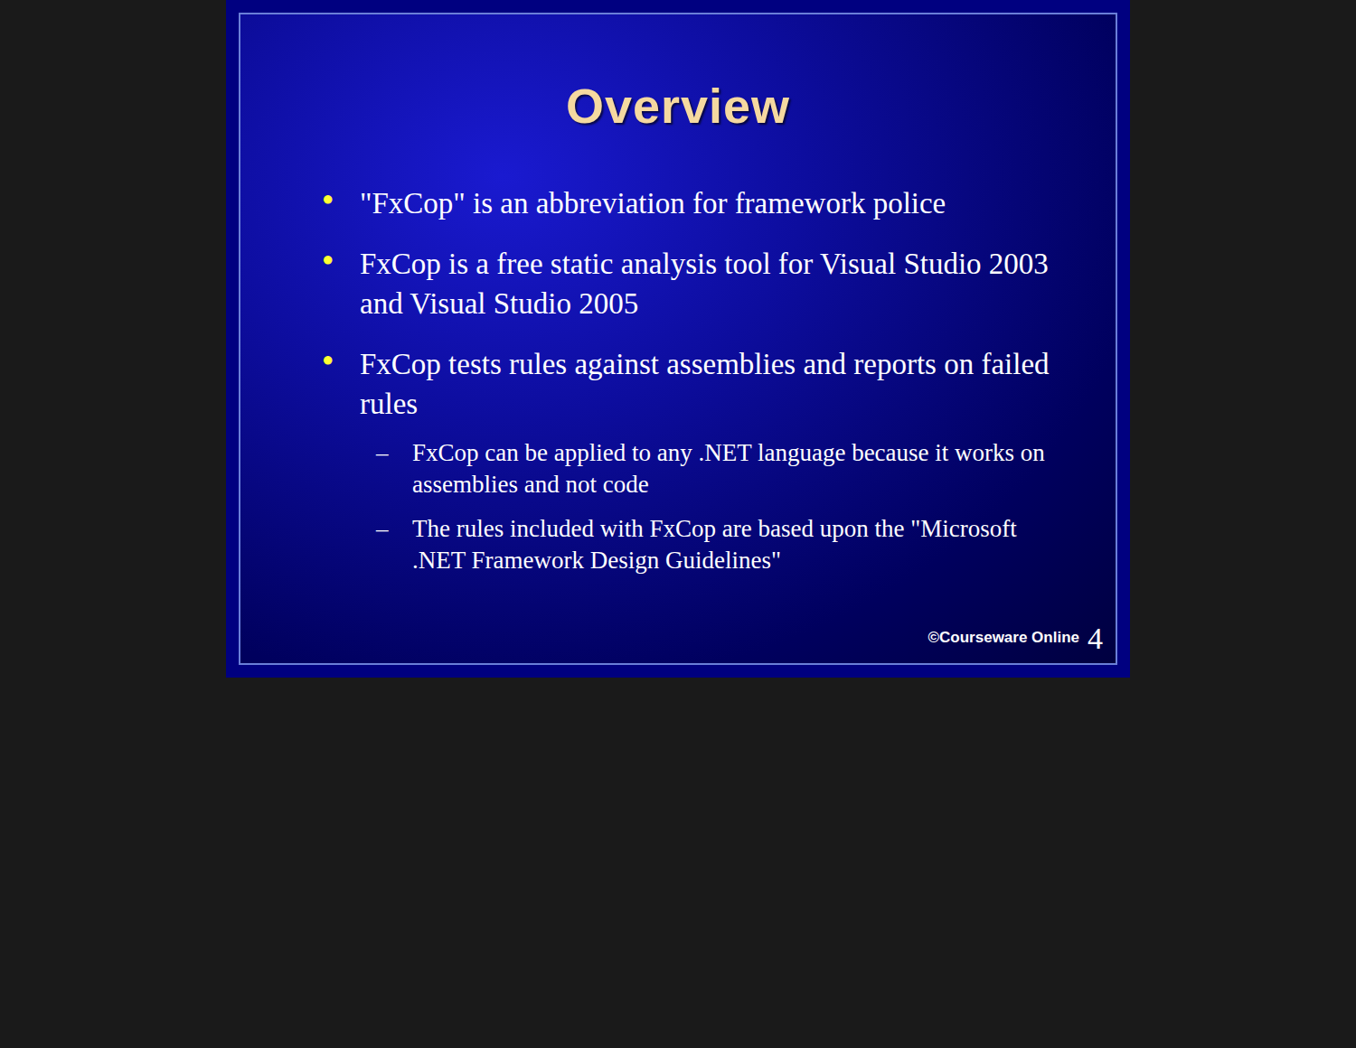Overview
"FxCop" is an abbreviation for framework police
FxCop is a free static analysis tool for Visual Studio 2003 and Visual Studio 2005
FxCop tests rules against assemblies and reports on failed rules
FxCop can be applied to any .NET language because it works on assemblies and not code
The rules included with FxCop are based upon the "Microsoft .NET Framework Design Guidelines"
©Courseware Online
4